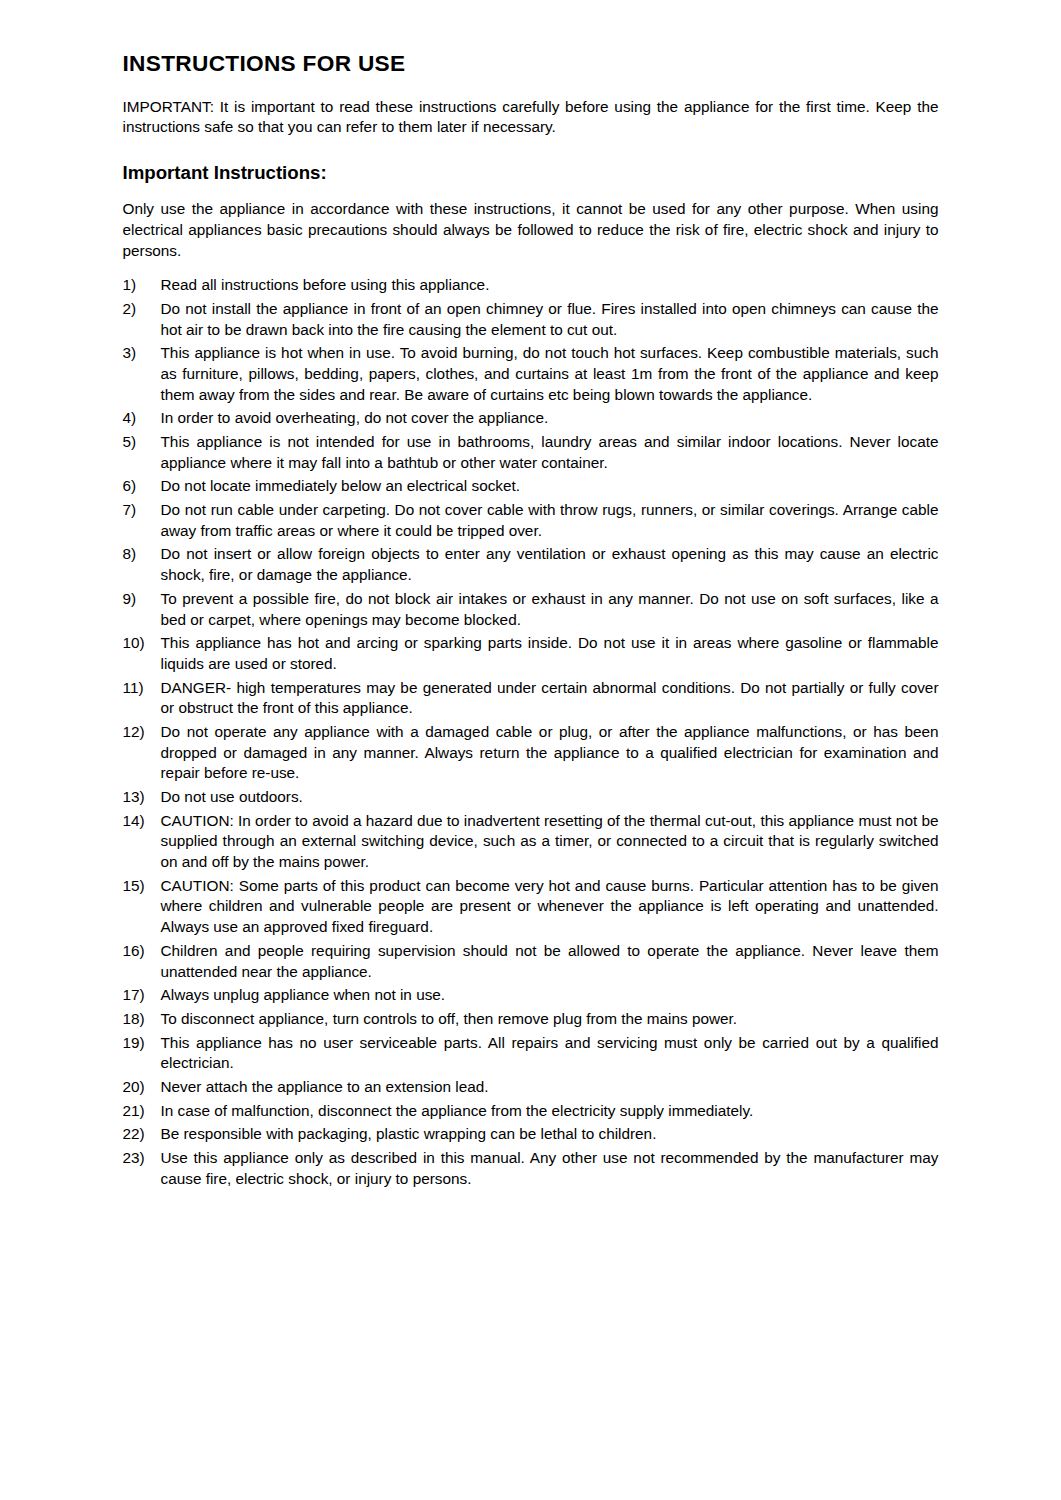INSTRUCTIONS FOR USE
IMPORTANT: It is important to read these instructions carefully before using the appliance for the first time. Keep the instructions safe so that you can refer to them later if necessary.
Important Instructions:
Only use the appliance in accordance with these instructions, it cannot be used for any other purpose. When using electrical appliances basic precautions should always be followed to reduce the risk of fire, electric shock and injury to persons.
Read all instructions before using this appliance.
Do not install the appliance in front of an open chimney or flue. Fires installed into open chimneys can cause the hot air to be drawn back into the fire causing the element to cut out.
This appliance is hot when in use. To avoid burning, do not touch hot surfaces. Keep combustible materials, such as furniture, pillows, bedding, papers, clothes, and curtains at least 1m from the front of the appliance and keep them away from the sides and rear. Be aware of curtains etc being blown towards the appliance.
In order to avoid overheating, do not cover the appliance.
This appliance is not intended for use in bathrooms, laundry areas and similar indoor locations. Never locate appliance where it may fall into a bathtub or other water container.
Do not locate immediately below an electrical socket.
Do not run cable under carpeting. Do not cover cable with throw rugs, runners, or similar coverings. Arrange cable away from traffic areas or where it could be tripped over.
Do not insert or allow foreign objects to enter any ventilation or exhaust opening as this may cause an electric shock, fire, or damage the appliance.
To prevent a possible fire, do not block air intakes or exhaust in any manner. Do not use on soft surfaces, like a bed or carpet, where openings may become blocked.
This appliance has hot and arcing or sparking parts inside. Do not use it in areas where gasoline or flammable liquids are used or stored.
DANGER- high temperatures may be generated under certain abnormal conditions. Do not partially or fully cover or obstruct the front of this appliance.
Do not operate any appliance with a damaged cable or plug, or after the appliance malfunctions, or has been dropped or damaged in any manner. Always return the appliance to a qualified electrician for examination and repair before re-use.
Do not use outdoors.
CAUTION: In order to avoid a hazard due to inadvertent resetting of the thermal cut-out, this appliance must not be supplied through an external switching device, such as a timer, or connected to a circuit that is regularly switched on and off by the mains power.
CAUTION: Some parts of this product can become very hot and cause burns. Particular attention has to be given where children and vulnerable people are present or whenever the appliance is left operating and unattended. Always use an approved fixed fireguard.
Children and people requiring supervision should not be allowed to operate the appliance. Never leave them unattended near the appliance.
Always unplug appliance when not in use.
To disconnect appliance, turn controls to off, then remove plug from the mains power.
This appliance has no user serviceable parts. All repairs and servicing must only be carried out by a qualified electrician.
Never attach the appliance to an extension lead.
In case of malfunction, disconnect the appliance from the electricity supply immediately.
Be responsible with packaging, plastic wrapping can be lethal to children.
Use this appliance only as described in this manual. Any other use not recommended by the manufacturer may cause fire, electric shock, or injury to persons.